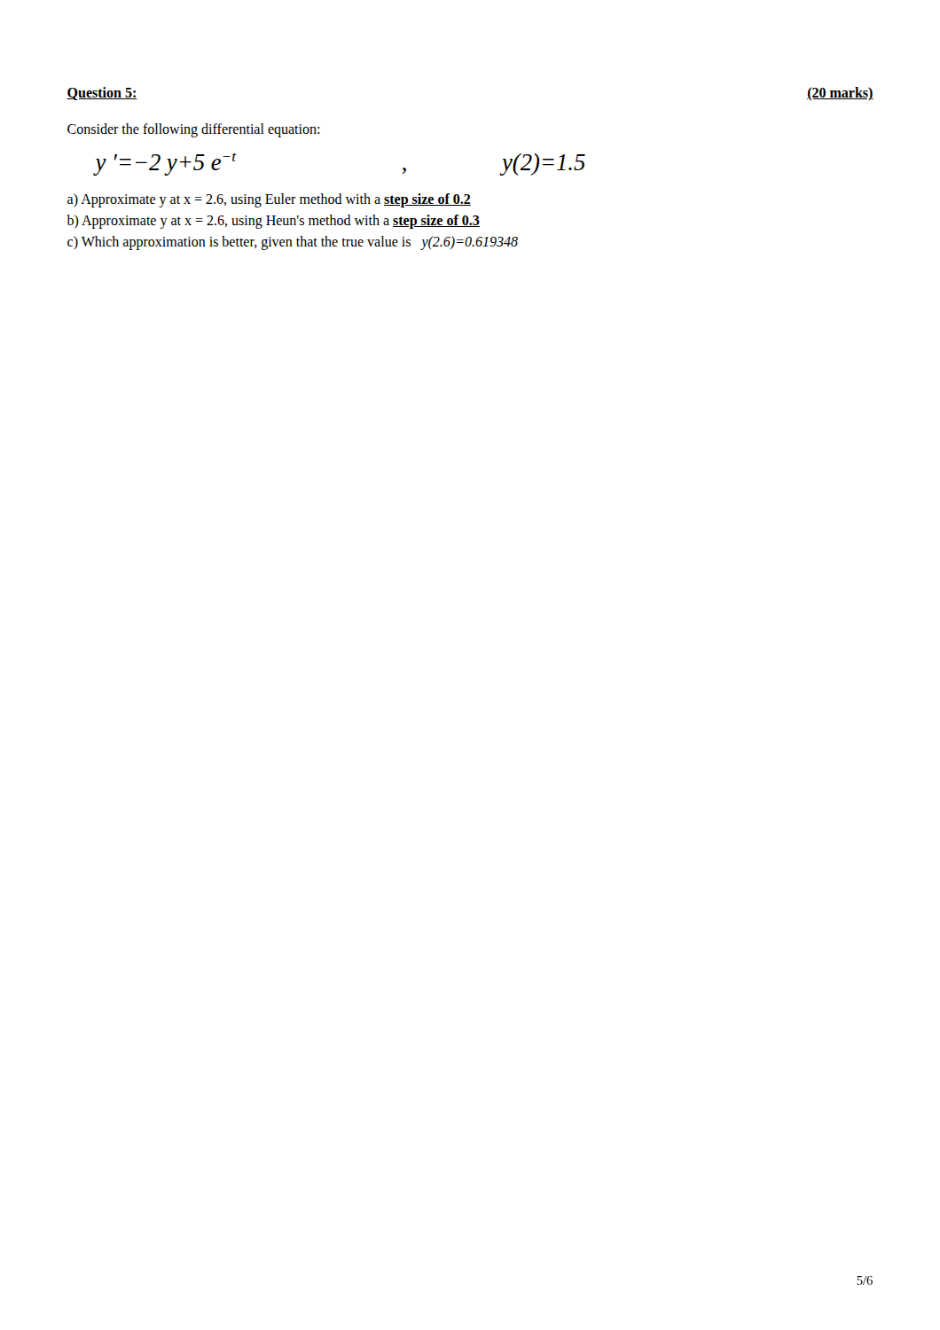Question 5: (20 marks)
Consider the following differential equation:
y ′=−2 y+5 e−t , y(2)=1.5
a) Approximate y at x = 2.6, using Euler method with a step size of 0.2
b) Approximate y at x = 2.6, using Heun's method with a step size of 0.3
c) Which approximation is better, given that the true value is y(2.6)=0.619348
5/6